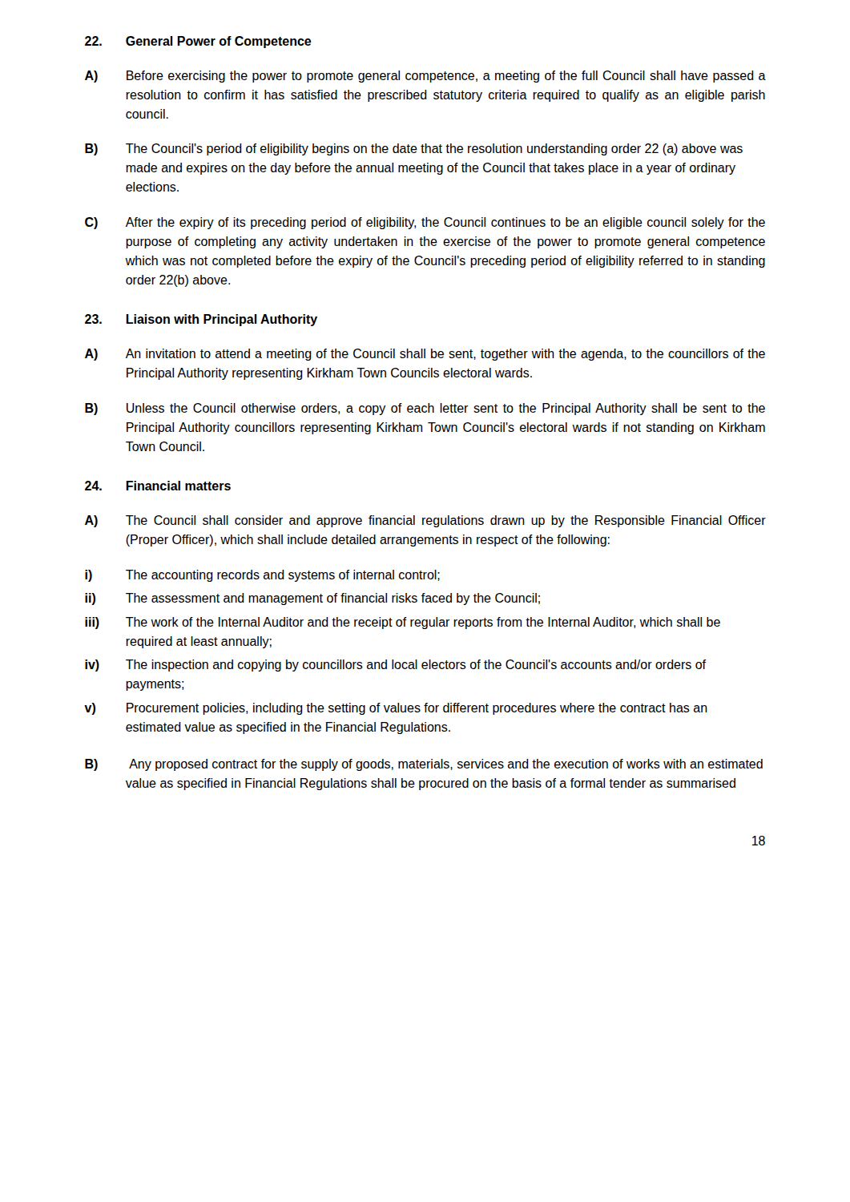22.
General Power of Competence
A)
Before exercising the power to promote general competence, a meeting of the full Council shall have passed a resolution to confirm it has satisfied the prescribed statutory criteria required to qualify as an eligible parish council.
B)
The Council's period of eligibility begins on the date that the resolution understanding order 22 (a) above was made and expires on the day before the annual meeting of the Council that takes place in a year of ordinary elections.
C)
After the expiry of its preceding period of eligibility, the Council continues to be an eligible council solely for the purpose of completing any activity undertaken in the exercise of the power to promote general competence which was not completed before the expiry of the Council's preceding period of eligibility referred to in standing order 22(b) above.
23.
Liaison with Principal Authority
A)
An invitation to attend a meeting of the Council shall be sent, together with the agenda, to the councillors of the Principal Authority representing Kirkham Town Councils electoral wards.
B)
Unless the Council otherwise orders, a copy of each letter sent to the Principal Authority shall be sent to the Principal Authority councillors representing Kirkham Town Council's electoral wards if not standing on Kirkham Town Council.
24.
Financial matters
A)
The Council shall consider and approve financial regulations drawn up by the Responsible Financial Officer (Proper Officer), which shall include detailed arrangements in respect of the following:
i) The accounting records and systems of internal control;
ii) The assessment and management of financial risks faced by the Council;
iii) The work of the Internal Auditor and the receipt of regular reports from the Internal Auditor, which shall be required at least annually;
iv) The inspection and copying by councillors and local electors of the Council's accounts and/or orders of payments;
v) Procurement policies, including the setting of values for different procedures where the contract has an estimated value as specified in the Financial Regulations.
B)
Any proposed contract for the supply of goods, materials, services and the execution of works with an estimated value as specified in Financial Regulations shall be procured on the basis of a formal tender as summarised
18